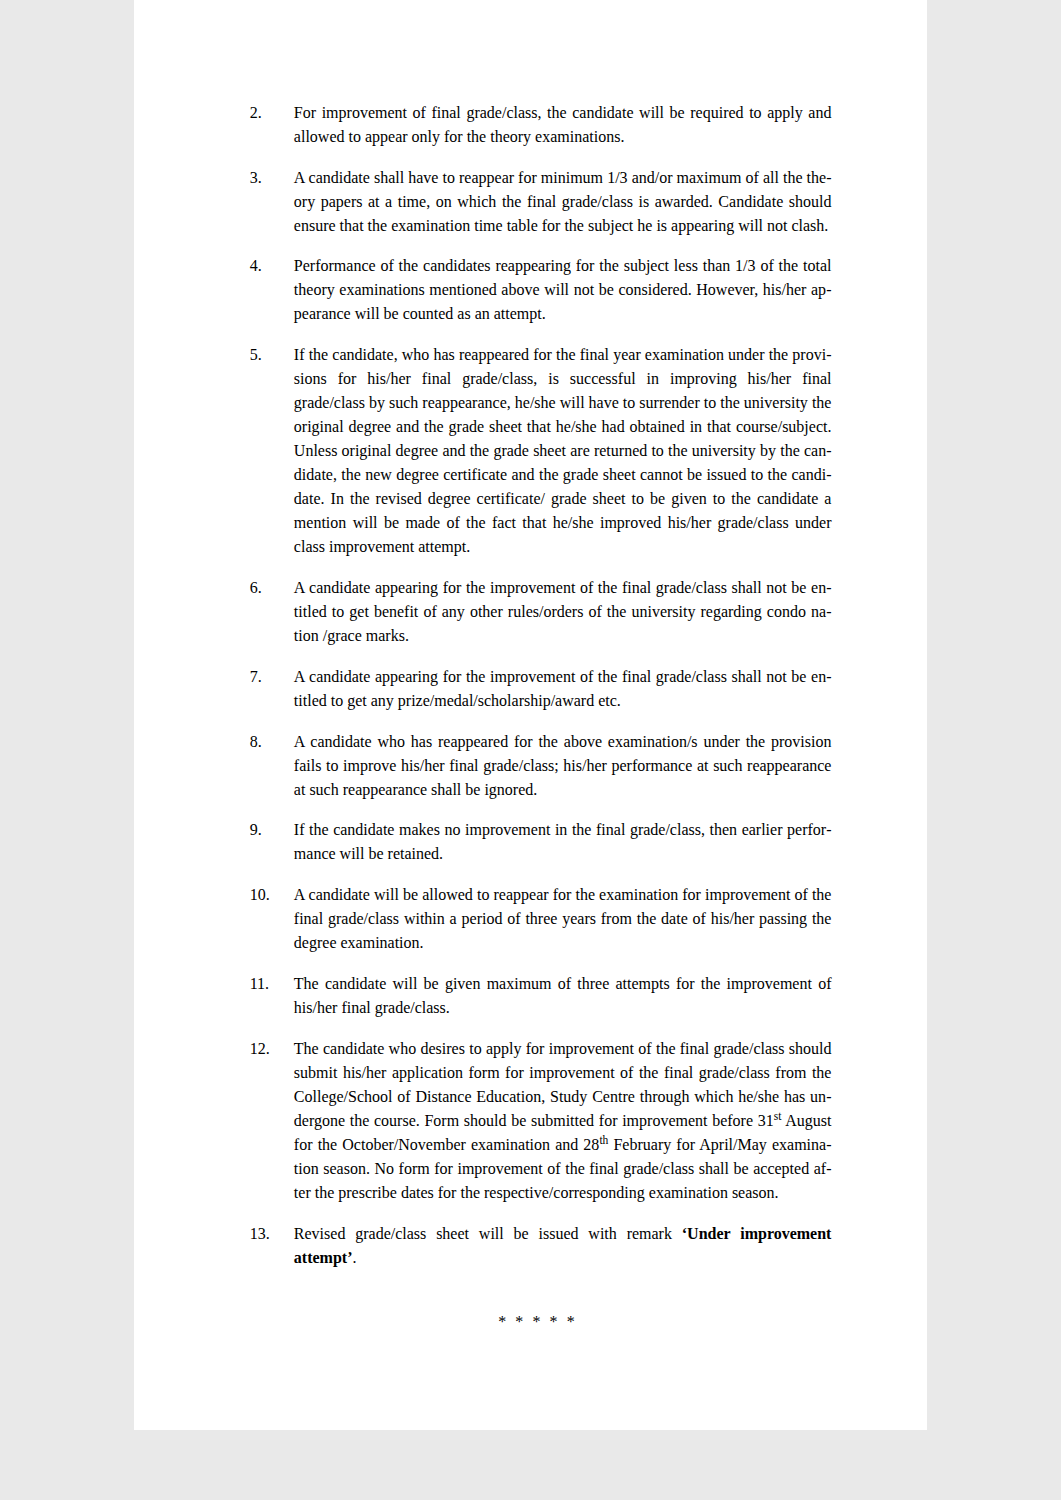For improvement of final grade/class, the candidate will be required to apply and allowed to appear only for the theory examinations.
A candidate shall have to reappear for minimum 1/3 and/or maximum of all the theory papers at a time, on which the final grade/class is awarded. Candidate should ensure that the examination time table for the subject he is appearing will not clash.
Performance of the candidates reappearing for the subject less than 1/3 of the total theory examinations mentioned above will not be considered. However, his/her appearance will be counted as an attempt.
If the candidate, who has reappeared for the final year examination under the provisions for his/her final grade/class, is successful in improving his/her final grade/class by such reappearance, he/she will have to surrender to the university the original degree and the grade sheet that he/she had obtained in that course/subject. Unless original degree and the grade sheet are returned to the university by the candidate, the new degree certificate and the grade sheet cannot be issued to the candidate. In the revised degree certificate/ grade sheet to be given to the candidate a mention will be made of the fact that he/she improved his/her grade/class under class improvement attempt.
A candidate appearing for the improvement of the final grade/class shall not be entitled to get benefit of any other rules/orders of the university regarding condo nation /grace marks.
A candidate appearing for the improvement of the final grade/class shall not be entitled to get any prize/medal/scholarship/award etc.
A candidate who has reappeared for the above examination/s under the provision fails to improve his/her final grade/class; his/her performance at such reappearance at such reappearance shall be ignored.
If the candidate makes no improvement in the final grade/class, then earlier performance will be retained.
A candidate will be allowed to reappear for the examination for improvement of the final grade/class within a period of three years from the date of his/her passing the degree examination.
The candidate will be given maximum of three attempts for the improvement of his/her final grade/class.
The candidate who desires to apply for improvement of the final grade/class should submit his/her application form for improvement of the final grade/class from the College/School of Distance Education, Study Centre through which he/she has undergone the course. Form should be submitted for improvement before 31st August for the October/November examination and 28th February for April/May examination season. No form for improvement of the final grade/class shall be accepted after the prescribe dates for the respective/corresponding examination season.
Revised grade/class sheet will be issued with remark ‘Under improvement attempt’.
* * * * *